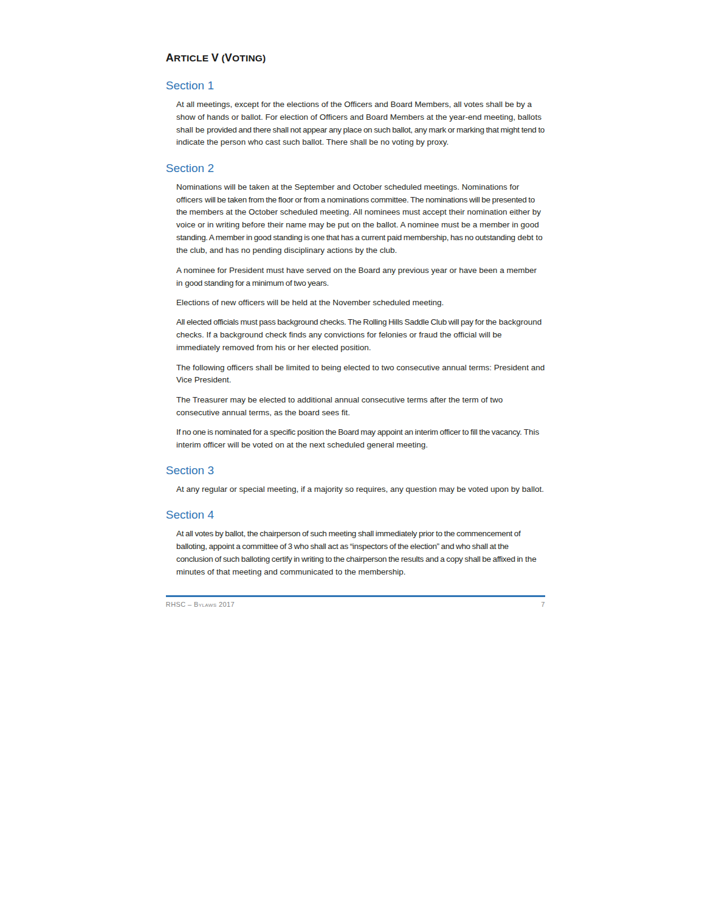ARTICLE V (VOTING)
Section 1
At all meetings, except for the elections of the Officers and Board Members, all votes shall be by a show of hands or ballot. For election of Officers and Board Members at the year-end meeting, ballots shall be provided and there shall not appear any place on such ballot, any mark or marking that might tend to indicate the person who cast such ballot. There shall be no voting by proxy.
Section 2
Nominations will be taken at the September and October scheduled meetings. Nominations for officers will be taken from the floor or from a nominations committee. The nominations will be presented to the members at the October scheduled meeting. All nominees must accept their nomination either by voice or in writing before their name may be put on the ballot. A nominee must be a member in good standing. A member in good standing is one that has a current paid membership, has no outstanding debt to the club, and has no pending disciplinary actions by the club.
A nominee for President must have served on the Board any previous year or have been a member in good standing for a minimum of two years.
Elections of new officers will be held at the November scheduled meeting.
All elected officials must pass background checks. The Rolling Hills Saddle Club will pay for the background checks. If a background check finds any convictions for felonies or fraud the official will be immediately removed from his or her elected position.
The following officers shall be limited to being elected to two consecutive annual terms: President and Vice President.
The Treasurer may be elected to additional annual consecutive terms after the term of two consecutive annual terms, as the board sees fit.
If no one is nominated for a specific position the Board may appoint an interim officer to fill the vacancy. This interim officer will be voted on at the next scheduled general meeting.
Section 3
At any regular or special meeting, if a majority so requires, any question may be voted upon by ballot.
Section 4
At all votes by ballot, the chairperson of such meeting shall immediately prior to the commencement of balloting, appoint a committee of 3 who shall act as “inspectors of the election” and who shall at the conclusion of such balloting certify in writing to the chairperson the results and a copy shall be affixed in the minutes of that meeting and communicated to the membership.
RHSC – Bylaws 2017 7